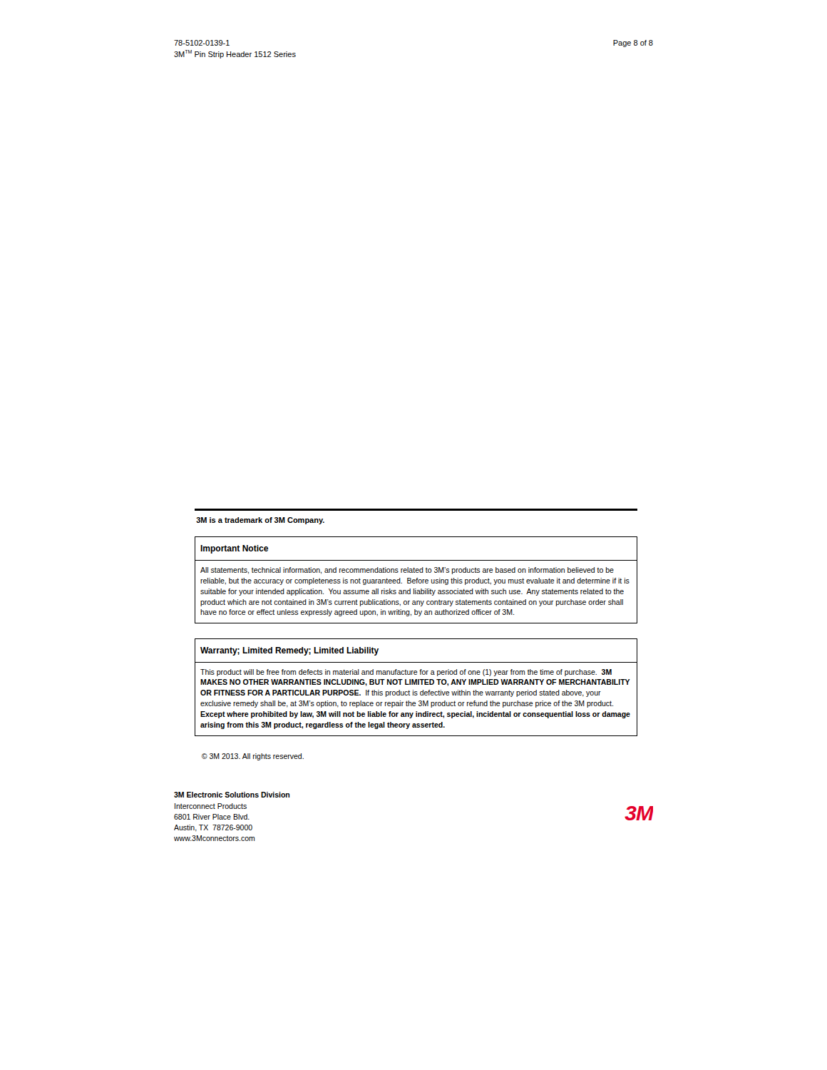78-5102-0139-1
3MTM Pin Strip Header 1512 Series
Page 8 of 8
3M is a trademark of 3M Company.
Important Notice
All statements, technical information, and recommendations related to 3M’s products are based on information believed to be reliable, but the accuracy or completeness is not guaranteed. Before using this product, you must evaluate it and determine if it is suitable for your intended application. You assume all risks and liability associated with such use. Any statements related to the product which are not contained in 3M’s current publications, or any contrary statements contained on your purchase order shall have no force or effect unless expressly agreed upon, in writing, by an authorized officer of 3M.
Warranty; Limited Remedy; Limited Liability
This product will be free from defects in material and manufacture for a period of one (1) year from the time of purchase. 3M MAKES NO OTHER WARRANTIES INCLUDING, BUT NOT LIMITED TO, ANY IMPLIED WARRANTY OF MERCHANTABILITY OR FITNESS FOR A PARTICULAR PURPOSE. If this product is defective within the warranty period stated above, your exclusive remedy shall be, at 3M’s option, to replace or repair the 3M product or refund the purchase price of the 3M product. Except where prohibited by law, 3M will not be liable for any indirect, special, incidental or consequential loss or damage arising from this 3M product, regardless of the legal theory asserted.
© 3M 2013. All rights reserved.
3M Electronic Solutions Division
Interconnect Products
6801 River Place Blvd.
Austin, TX 78726-9000
www.3Mconnectors.com
3M